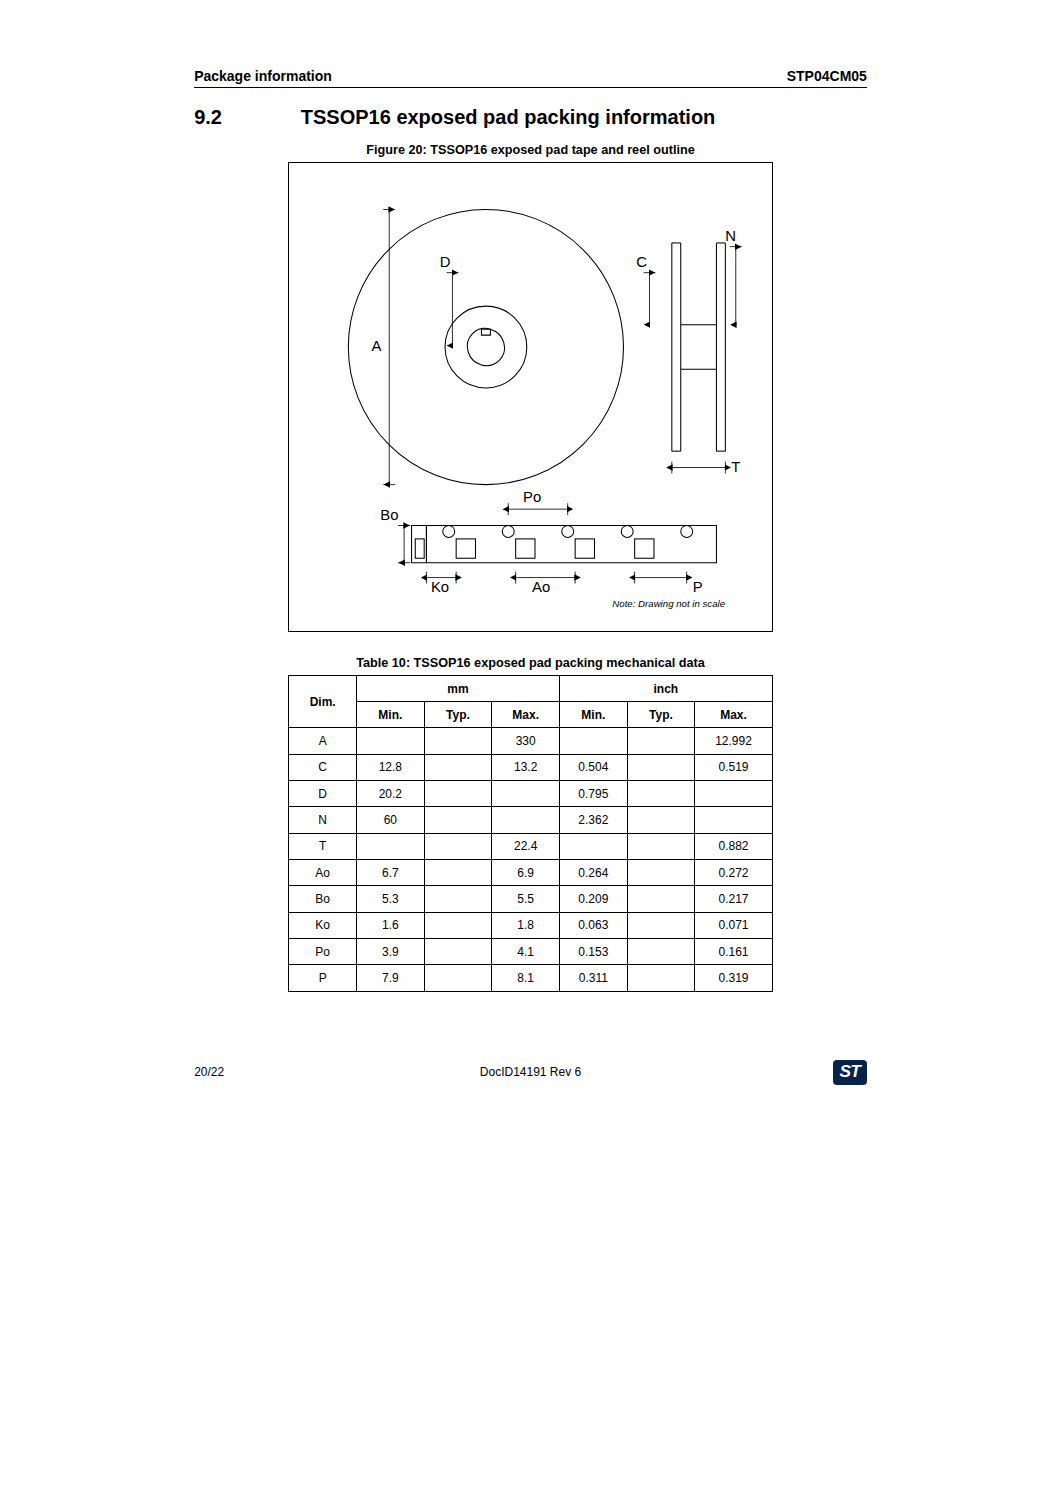Package information
STP04CM05
9.2
TSSOP16 exposed pad packing information
Figure 20: TSSOP16 exposed pad tape and reel outline
A D N C T Bo Ko Ao P Po Note: Drawing not in scale
Table 10: TSSOP16 exposed pad packing mechanical data
| Dim. | mm | inch |
| --- | --- | --- |
| Min. | Typ. | Max. | Min. | Typ. | Max. |
| A | | | 330 | | | 12.992 |
| C | 12.8 | | 13.2 | 0.504 | | 0.519 |
| D | 20.2 | | | 0.795 | | |
| N | 60 | | | 2.362 | | |
| T | | | 22.4 | | | 0.882 |
| Ao | 6.7 | | 6.9 | 0.264 | | 0.272 |
| Bo | 5.3 | | 5.5 | 0.209 | | 0.217 |
| Ko | 1.6 | | 1.8 | 0.063 | | 0.071 |
| Po | 3.9 | | 4.1 | 0.153 | | 0.161 |
| P | 7.9 | | 8.1 | 0.311 | | 0.319 |
20/22
DocID14191 Rev 6
ST